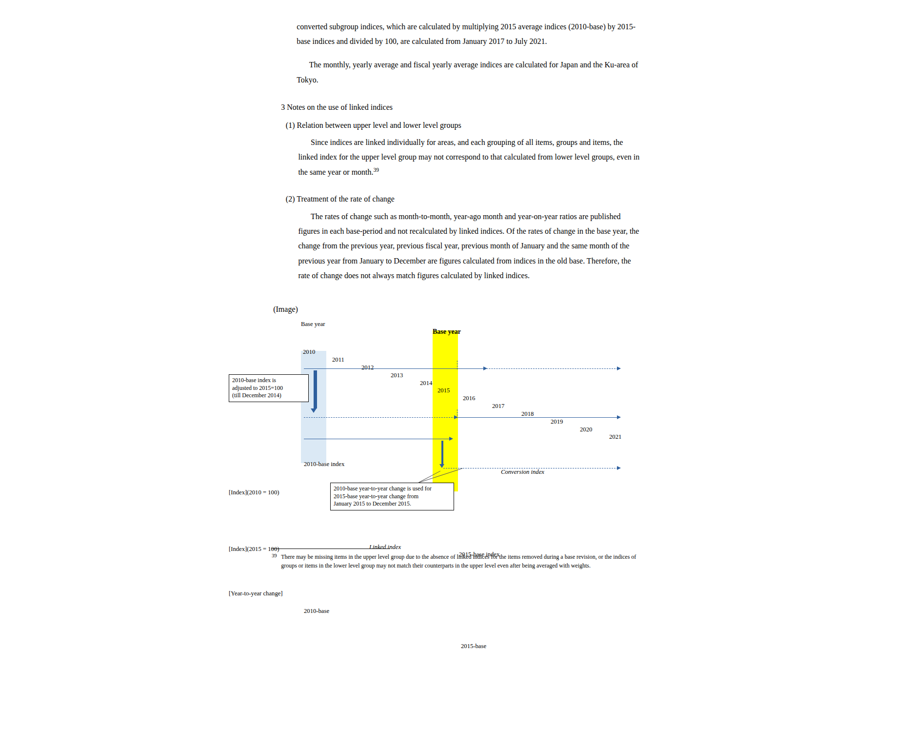converted subgroup indices, which are calculated by multiplying 2015 average indices (2010-base) by 2015-base indices and divided by 100, are calculated from January 2017 to July 2021.
The monthly, yearly average and fiscal yearly average indices are calculated for Japan and the Ku-area of Tokyo.
3 Notes on the use of linked indices
(1) Relation between upper level and lower level groups
Since indices are linked individually for areas, and each grouping of all items, groups and items, the linked index for the upper level group may not correspond to that calculated from lower level groups, even in the same year or month.39
(2) Treatment of the rate of change
The rates of change such as month-to-month, year-ago month and year-on-year ratios are published figures in each base-period and not recalculated by linked indices. Of the rates of change in the base year, the change from the previous year, previous fiscal year, previous month of January and the same month of the previous year from January to December are figures calculated from indices in the old base. Therefore, the rate of change does not always match figures calculated by linked indices.
(Image)
Base year
Base year
2010
2011
2012
2013
2014
2015
2016
2017
2018
2019
2020
2021
2010-base index
Conversion index
[Index](2010 = 100)
2010-base index is
adjusted to 2015=100
(till December 2014)
[Index](2015 = 100)
Linked index
2015-base index
[Year-to-year change]
2010-base
2015-base
2010-base year-to-year change is used for
2015-base year-to-year change from
January 2015 to December 2015.
39 There may be missing items in the upper level group due to the absence of linked indices for the items removed during a base revision, or the indices of groups or items in the lower level group may not match their counterparts in the upper level even after being averaged with weights.